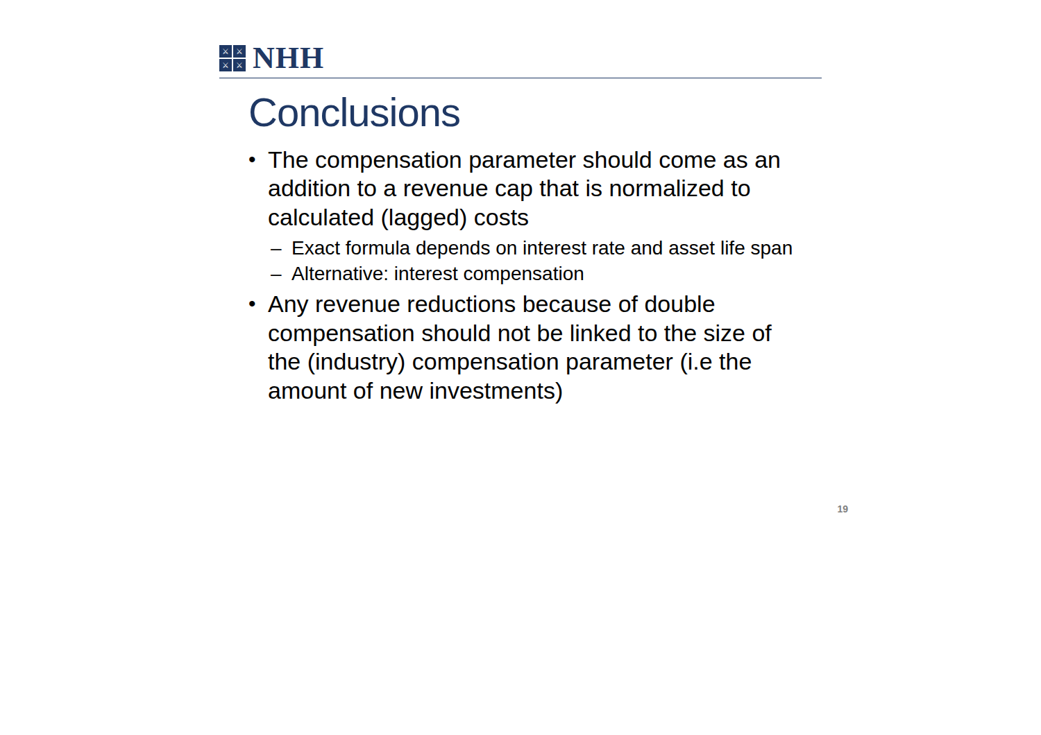⚔⚔⚔⚔
NHH
Conclusions
The compensation parameter should come as an addition to a revenue cap that is normalized to calculated (lagged) costs
Exact formula depends on interest rate and asset life span
Alternative: interest compensation
Any revenue reductions because of double compensation should not be linked to the size of the (industry) compensation parameter (i.e the amount of new investments)
19